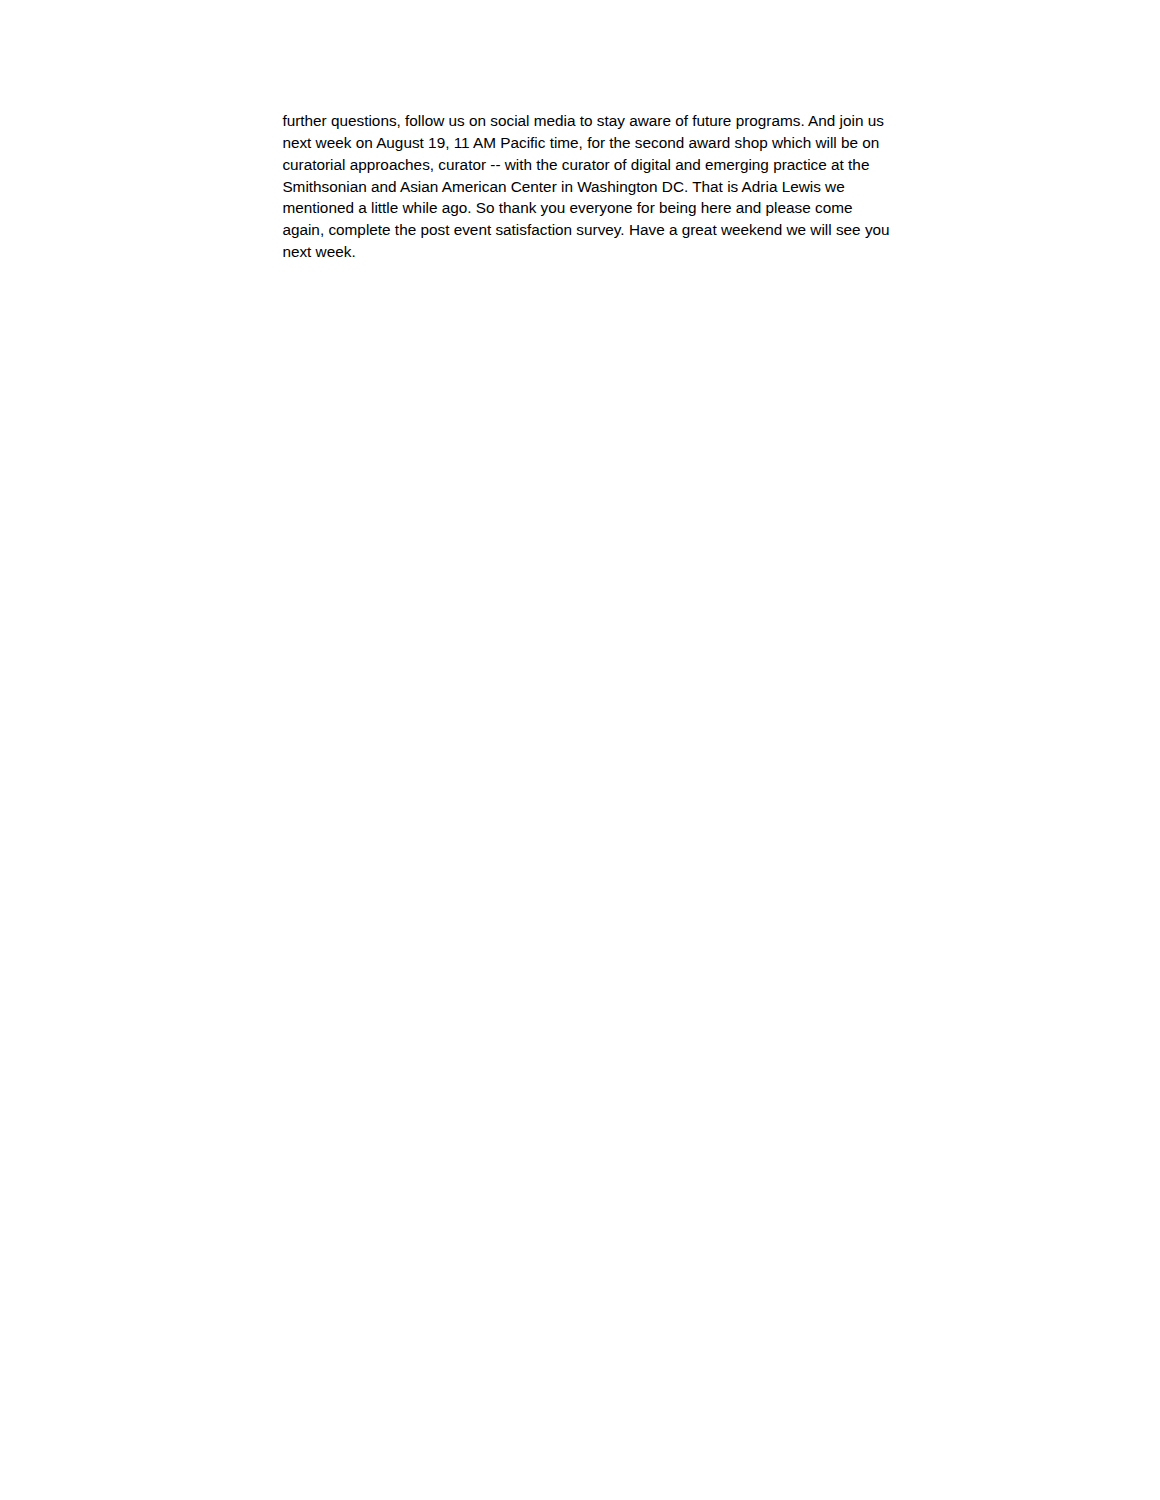further questions, follow us on social media to stay aware of future programs. And join us next week on August 19, 11 AM Pacific time, for the second award shop which will be on curatorial approaches, curator -- with the curator of digital and emerging practice at the Smithsonian and Asian American Center in Washington DC. That is Adria Lewis we mentioned a little while ago. So thank you everyone for being here and please come again, complete the post event satisfaction survey. Have a great weekend we will see you next week.